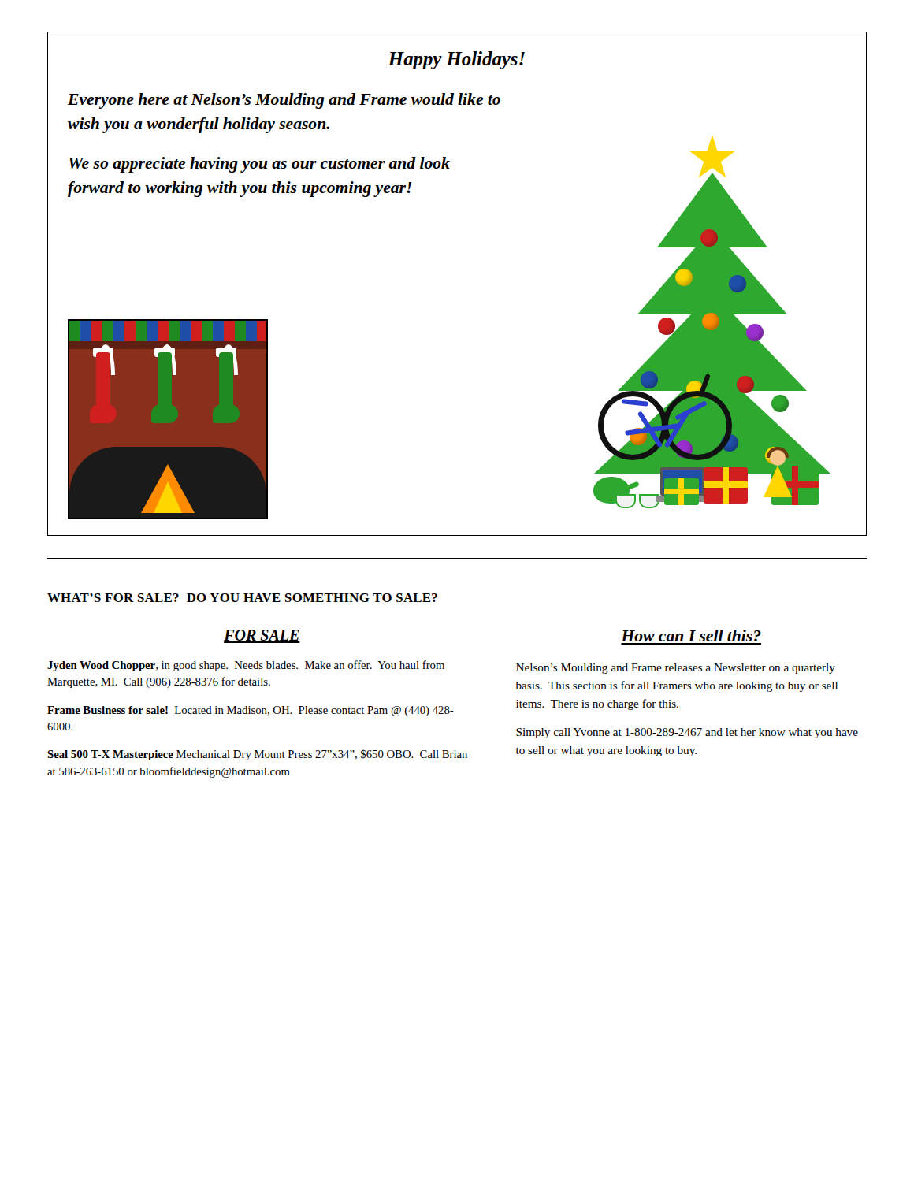Happy Holidays!
Everyone here at Nelson’s Moulding and Frame would like to wish you a wonderful holiday season.
We so appreciate having you as our customer and look forward to working with you this upcoming year!
WHAT’S FOR SALE? DO YOU HAVE SOMETHING TO SALE?
FOR SALE
Jyden Wood Chopper, in good shape. Needs blades. Make an offer. You haul from Marquette, MI. Call (906) 228-8376 for details.
Frame Business for sale! Located in Madison, OH. Please contact Pam @ (440) 428-6000.
Seal 500 T-X Masterpiece Mechanical Dry Mount Press 27”x34”, $650 OBO. Call Brian at 586-263-6150 or bloomfielddesign@hotmail.com
How can I sell this?
Nelson’s Moulding and Frame releases a Newsletter on a quarterly basis. This section is for all Framers who are looking to buy or sell items. There is no charge for this.
Simply call Yvonne at 1-800-289-2467 and let her know what you have to sell or what you are looking to buy.